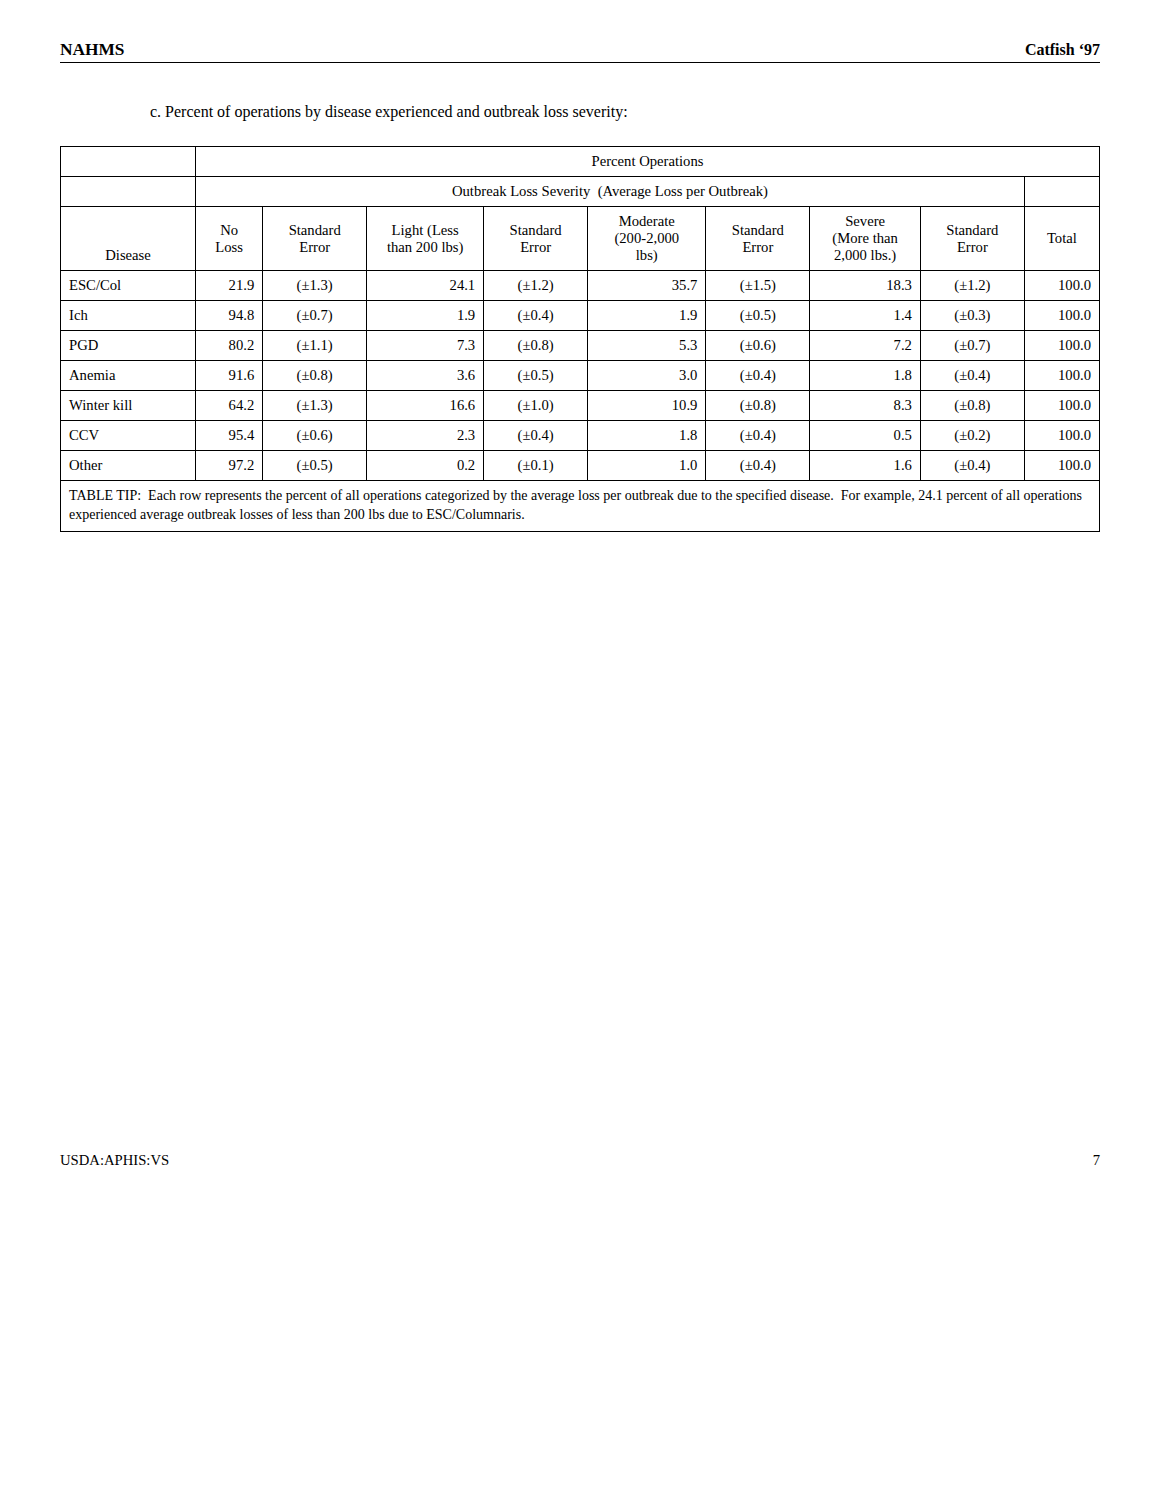NAHMS Catfish ‘97
c. Percent of operations by disease experienced and outbreak loss severity:
| | Percent Operations |
| | Outbreak Loss Severity (Average Loss per Outbreak) | |
| Disease | No Loss | Standard Error | Light (Less than 200 lbs) | Standard Error | Moderate (200-2,000 lbs) | Standard Error | Severe (More than 2,000 lbs.) | Standard Error | Total |
| ESC/Col | 21.9 | (±1.3) | 24.1 | (±1.2) | 35.7 | (±1.5) | 18.3 | (±1.2) | 100.0 |
| Ich | 94.8 | (±0.7) | 1.9 | (±0.4) | 1.9 | (±0.5) | 1.4 | (±0.3) | 100.0 |
| PGD | 80.2 | (±1.1) | 7.3 | (±0.8) | 5.3 | (±0.6) | 7.2 | (±0.7) | 100.0 |
| Anemia | 91.6 | (±0.8) | 3.6 | (±0.5) | 3.0 | (±0.4) | 1.8 | (±0.4) | 100.0 |
| Winter kill | 64.2 | (±1.3) | 16.6 | (±1.0) | 10.9 | (±0.8) | 8.3 | (±0.8) | 100.0 |
| CCV | 95.4 | (±0.6) | 2.3 | (±0.4) | 1.8 | (±0.4) | 0.5 | (±0.2) | 100.0 |
| Other | 97.2 | (±0.5) | 0.2 | (±0.1) | 1.0 | (±0.4) | 1.6 | (±0.4) | 100.0 |
| TABLE TIP: Each row represents the percent of all operations categorized by the average loss per outbreak due to the specified disease. For example, 24.1 percent of all operations experienced average outbreak losses of less than 200 lbs due to ESC/Columnaris. |
USDA:APHIS:VS 7